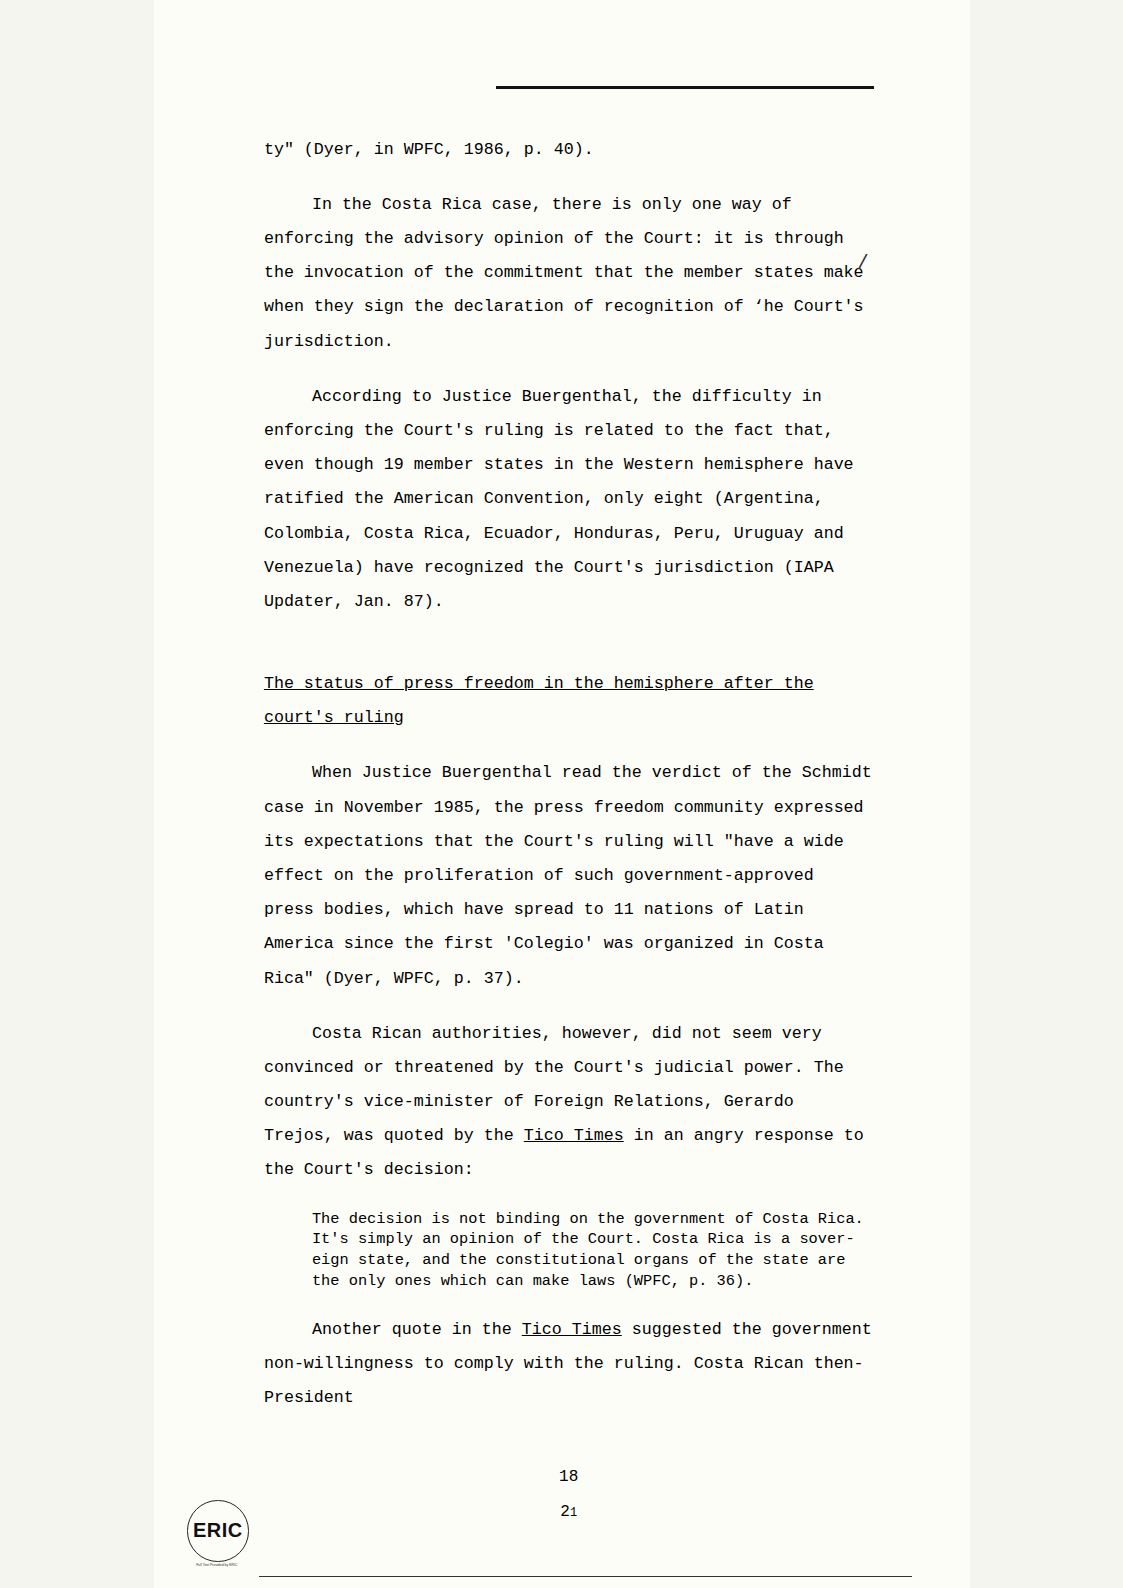ty" (Dyer, in WPFC, 1986, p. 40).
In the Costa Rica case, there is only one way of enforcing the advisory opinion of the Court: it is through the invocation of the commitment that the member states make when they sign the declaration of recognition of ‘he Court's jurisdiction.
According to Justice Buergenthal, the difficulty in enforcing the Court's ruling is related to the fact that, even though 19 member states in the Western hemisphere have ratified the American Convention, only eight (Argentina, Colombia, Costa Rica, Ecuador, Honduras, Peru, Uruguay and Venezuela) have recognized the Court's jurisdiction (IAPA Updater, Jan. 87).
/
The status of press freedom in the hemisphere after the court's ruling
When Justice Buergenthal read the verdict of the Schmidt case in November 1985, the press freedom community expressed its expectations that the Court's ruling will "have a wide effect on the proliferation of such government-approved press bodies, which have spread to 11 nations of Latin America since the first 'Colegio' was organized in Costa Rica" (Dyer, WPFC, p. 37).
Costa Rican authorities, however, did not seem very convinced or threatened by the Court's judicial power. The country's vice-minister of Foreign Relations, Gerardo Trejos, was quoted by the Tico Times in an angry response to the Court's decision:
The decision is not binding on the government of Costa Rica. It's simply an opinion of the Court. Costa Rica is a sover- eign state, and the constitutional organs of the state are the only ones which can make laws (WPFC, p. 36).
Another quote in the Tico Times suggested the government non-willingness to comply with the ruling. Costa Rican then-President
18
21
ERIC
Full Text Provided by ERIC